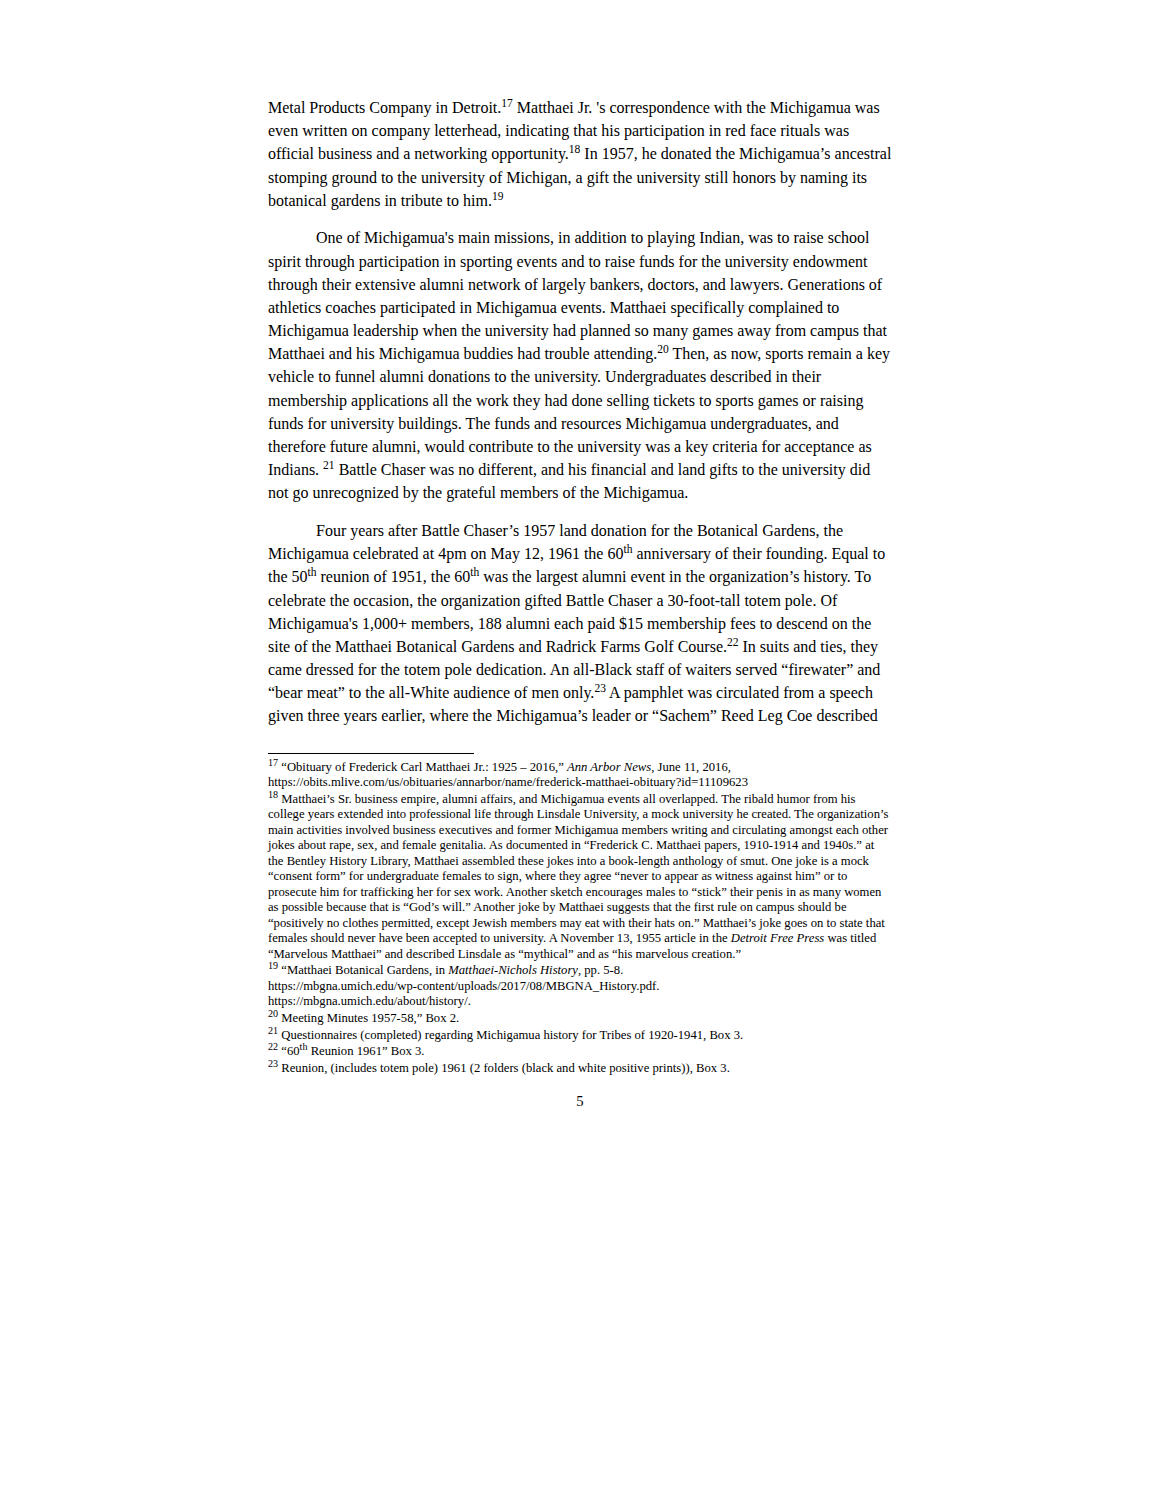Metal Products Company in Detroit.17 Matthaei Jr. 's correspondence with the Michigamua was even written on company letterhead, indicating that his participation in red face rituals was official business and a networking opportunity.18 In 1957, he donated the Michigamua’s ancestral stomping ground to the university of Michigan, a gift the university still honors by naming its botanical gardens in tribute to him.19
One of Michigamua's main missions, in addition to playing Indian, was to raise school spirit through participation in sporting events and to raise funds for the university endowment through their extensive alumni network of largely bankers, doctors, and lawyers. Generations of athletics coaches participated in Michigamua events. Matthaei specifically complained to Michigamua leadership when the university had planned so many games away from campus that Matthaei and his Michigamua buddies had trouble attending.20 Then, as now, sports remain a key vehicle to funnel alumni donations to the university. Undergraduates described in their membership applications all the work they had done selling tickets to sports games or raising funds for university buildings. The funds and resources Michigamua undergraduates, and therefore future alumni, would contribute to the university was a key criteria for acceptance as Indians. 21 Battle Chaser was no different, and his financial and land gifts to the university did not go unrecognized by the grateful members of the Michigamua.
Four years after Battle Chaser’s 1957 land donation for the Botanical Gardens, the Michigamua celebrated at 4pm on May 12, 1961 the 60th anniversary of their founding. Equal to the 50th reunion of 1951, the 60th was the largest alumni event in the organization’s history. To celebrate the occasion, the organization gifted Battle Chaser a 30-foot-tall totem pole. Of Michigamua's 1,000+ members, 188 alumni each paid $15 membership fees to descend on the site of the Matthaei Botanical Gardens and Radrick Farms Golf Course.22 In suits and ties, they came dressed for the totem pole dedication. An all-Black staff of waiters served “firewater” and “bear meat” to the all-White audience of men only.23 A pamphlet was circulated from a speech given three years earlier, where the Michigamua’s leader or “Sachem” Reed Leg Coe described
17 “Obituary of Frederick Carl Matthaei Jr.: 1925 – 2016,” Ann Arbor News, June 11, 2016,
https://obits.mlive.com/us/obituaries/annarbor/name/frederick-matthaei-obituary?id=11109623
18 Matthaei’s Sr. business empire, alumni affairs, and Michigamua events all overlapped. The ribald humor from his college years extended into professional life through Linsdale University, a mock university he created. The organization’s main activities involved business executives and former Michigamua members writing and circulating amongst each other jokes about rape, sex, and female genitalia. As documented in “Frederick C. Matthaei papers, 1910-1914 and 1940s.” at the Bentley History Library, Matthaei assembled these jokes into a book-length anthology of smut. One joke is a mock “consent form” for undergraduate females to sign, where they agree “never to appear as witness against him” or to prosecute him for trafficking her for sex work. Another sketch encourages males to “stick” their penis in as many women as possible because that is “God’s will.” Another joke by Matthaei suggests that the first rule on campus should be “positively no clothes permitted, except Jewish members may eat with their hats on.” Matthaei’s joke goes on to state that females should never have been accepted to university. A November 13, 1955 article in the Detroit Free Press was titled “Marvelous Matthaei” and described Linsdale as “mythical” and as “his marvelous creation.”
19 “Matthaei Botanical Gardens, in Matthaei-Nichols History, pp. 5-8.
https://mbgna.umich.edu/wp-content/uploads/2017/08/MBGNA_History.pdf.
https://mbgna.umich.edu/about/history/.
20 Meeting Minutes 1957-58,” Box 2.
21 Questionnaires (completed) regarding Michigamua history for Tribes of 1920-1941, Box 3.
22 “60th Reunion 1961” Box 3.
23 Reunion, (includes totem pole) 1961 (2 folders (black and white positive prints)), Box 3.
5